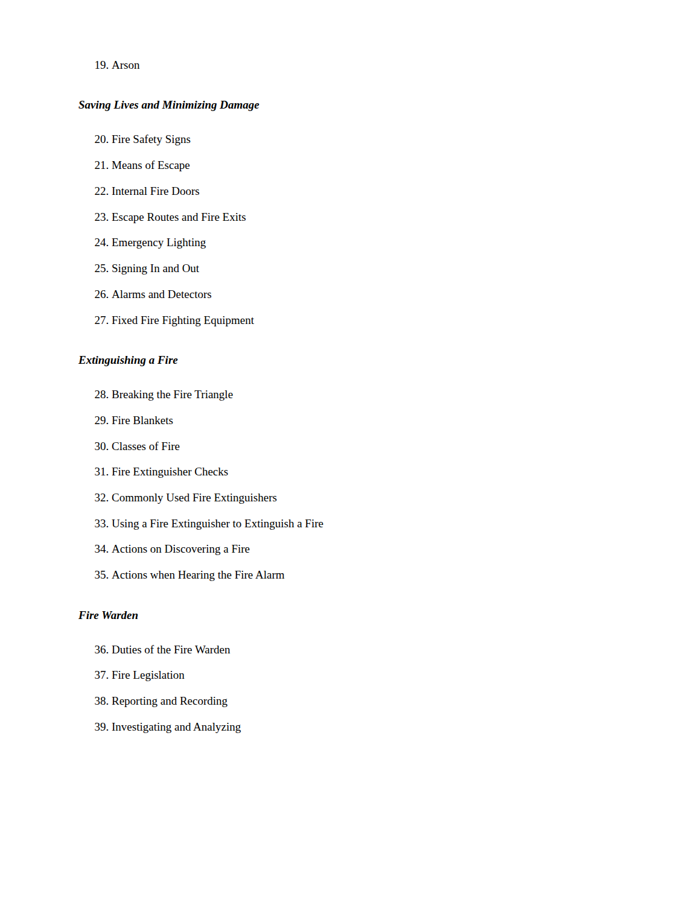Arson
Saving Lives and Minimizing Damage
Fire Safety Signs
Means of Escape
Internal Fire Doors
Escape Routes and Fire Exits
Emergency Lighting
Signing In and Out
Alarms and Detectors
Fixed Fire Fighting Equipment
Extinguishing a Fire
Breaking the Fire Triangle
Fire Blankets
Classes of Fire
Fire Extinguisher Checks
Commonly Used Fire Extinguishers
Using a Fire Extinguisher to Extinguish a Fire
Actions on Discovering a Fire
Actions when Hearing the Fire Alarm
Fire Warden
Duties of the Fire Warden
Fire Legislation
Reporting and Recording
Investigating and Analyzing